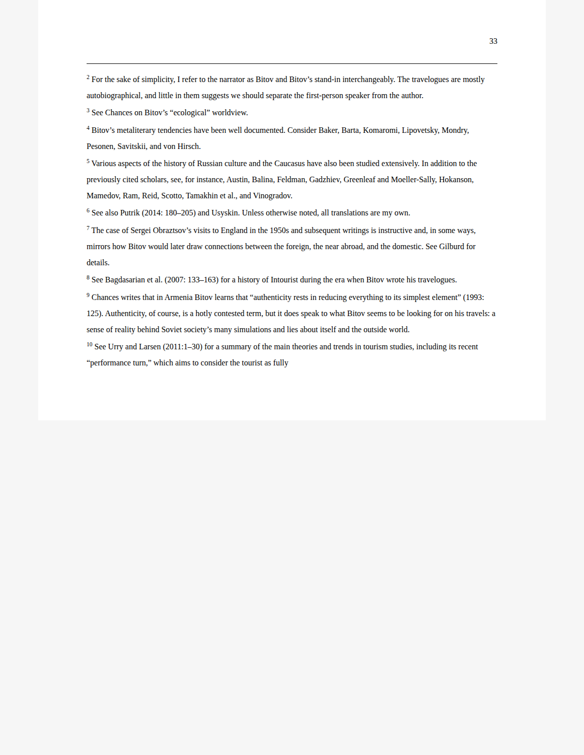33
2 For the sake of simplicity, I refer to the narrator as Bitov and Bitov’s stand-in interchangeably. The travelogues are mostly autobiographical, and little in them suggests we should separate the first-person speaker from the author.
3 See Chances on Bitov’s “ecological” worldview.
4 Bitov’s metaliterary tendencies have been well documented. Consider Baker, Barta, Komaromi, Lipovetsky, Mondry, Pesonen, Savitskii, and von Hirsch.
5 Various aspects of the history of Russian culture and the Caucasus have also been studied extensively. In addition to the previously cited scholars, see, for instance, Austin, Balina, Feldman, Gadzhiev, Greenleaf and Moeller-Sally, Hokanson, Mamedov, Ram, Reid, Scotto, Tamakhin et al., and Vinogradov.
6 See also Putrik (2014: 180–205) and Usyskin. Unless otherwise noted, all translations are my own.
7 The case of Sergei Obraztsov’s visits to England in the 1950s and subsequent writings is instructive and, in some ways, mirrors how Bitov would later draw connections between the foreign, the near abroad, and the domestic. See Gilburd for details.
8 See Bagdasarian et al. (2007: 133–163) for a history of Intourist during the era when Bitov wrote his travelogues.
9 Chances writes that in Armenia Bitov learns that “authenticity rests in reducing everything to its simplest element” (1993: 125). Authenticity, of course, is a hotly contested term, but it does speak to what Bitov seems to be looking for on his travels: a sense of reality behind Soviet society’s many simulations and lies about itself and the outside world.
10 See Urry and Larsen (2011:1–30) for a summary of the main theories and trends in tourism studies, including its recent “performance turn,” which aims to consider the tourist as fully